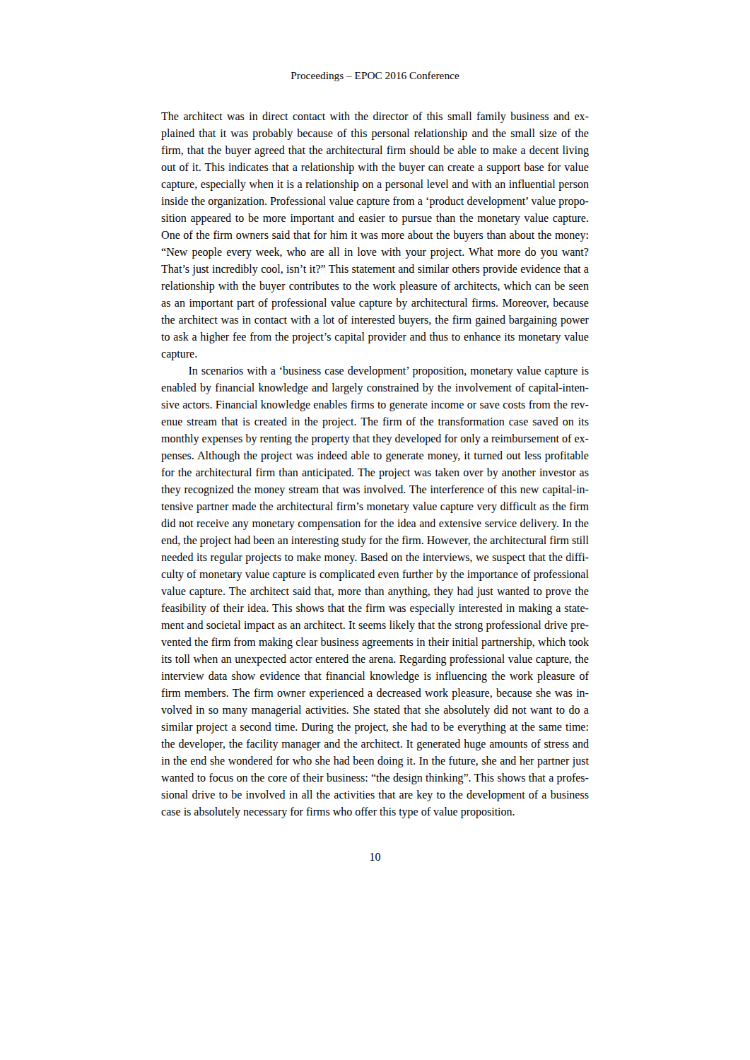Proceedings – EPOC 2016 Conference
The architect was in direct contact with the director of this small family business and explained that it was probably because of this personal relationship and the small size of the firm, that the buyer agreed that the architectural firm should be able to make a decent living out of it. This indicates that a relationship with the buyer can create a support base for value capture, especially when it is a relationship on a personal level and with an influential person inside the organization. Professional value capture from a ‘product development’ value proposition appeared to be more important and easier to pursue than the monetary value capture. One of the firm owners said that for him it was more about the buyers than about the money: “New people every week, who are all in love with your project. What more do you want? That’s just incredibly cool, isn’t it?” This statement and similar others provide evidence that a relationship with the buyer contributes to the work pleasure of architects, which can be seen as an important part of professional value capture by architectural firms. Moreover, because the architect was in contact with a lot of interested buyers, the firm gained bargaining power to ask a higher fee from the project’s capital provider and thus to enhance its monetary value capture.
In scenarios with a ‘business case development’ proposition, monetary value capture is enabled by financial knowledge and largely constrained by the involvement of capital-intensive actors. Financial knowledge enables firms to generate income or save costs from the revenue stream that is created in the project. The firm of the transformation case saved on its monthly expenses by renting the property that they developed for only a reimbursement of expenses. Although the project was indeed able to generate money, it turned out less profitable for the architectural firm than anticipated. The project was taken over by another investor as they recognized the money stream that was involved. The interference of this new capital-intensive partner made the architectural firm’s monetary value capture very difficult as the firm did not receive any monetary compensation for the idea and extensive service delivery. In the end, the project had been an interesting study for the firm. However, the architectural firm still needed its regular projects to make money. Based on the interviews, we suspect that the difficulty of monetary value capture is complicated even further by the importance of professional value capture. The architect said that, more than anything, they had just wanted to prove the feasibility of their idea. This shows that the firm was especially interested in making a statement and societal impact as an architect. It seems likely that the strong professional drive prevented the firm from making clear business agreements in their initial partnership, which took its toll when an unexpected actor entered the arena. Regarding professional value capture, the interview data show evidence that financial knowledge is influencing the work pleasure of firm members. The firm owner experienced a decreased work pleasure, because she was involved in so many managerial activities. She stated that she absolutely did not want to do a similar project a second time. During the project, she had to be everything at the same time: the developer, the facility manager and the architect. It generated huge amounts of stress and in the end she wondered for who she had been doing it. In the future, she and her partner just wanted to focus on the core of their business: “the design thinking”. This shows that a professional drive to be involved in all the activities that are key to the development of a business case is absolutely necessary for firms who offer this type of value proposition.
10